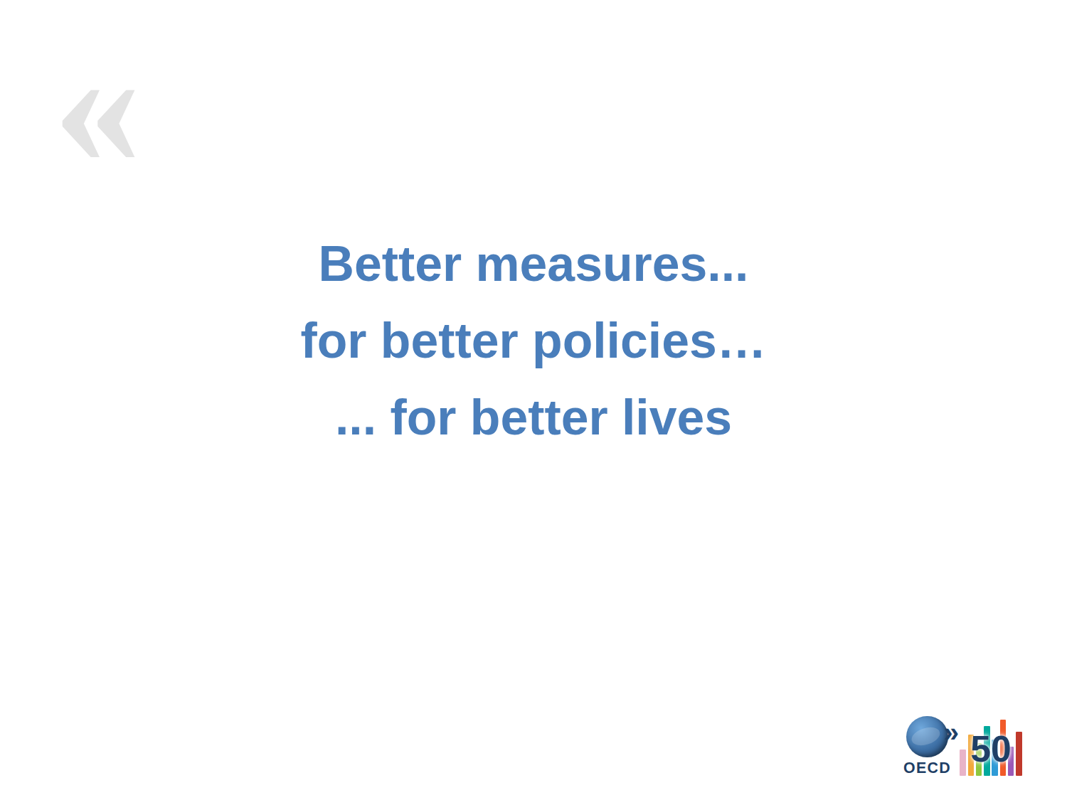«
Better measures... for better policies… ... for better lives
»
OECD
50